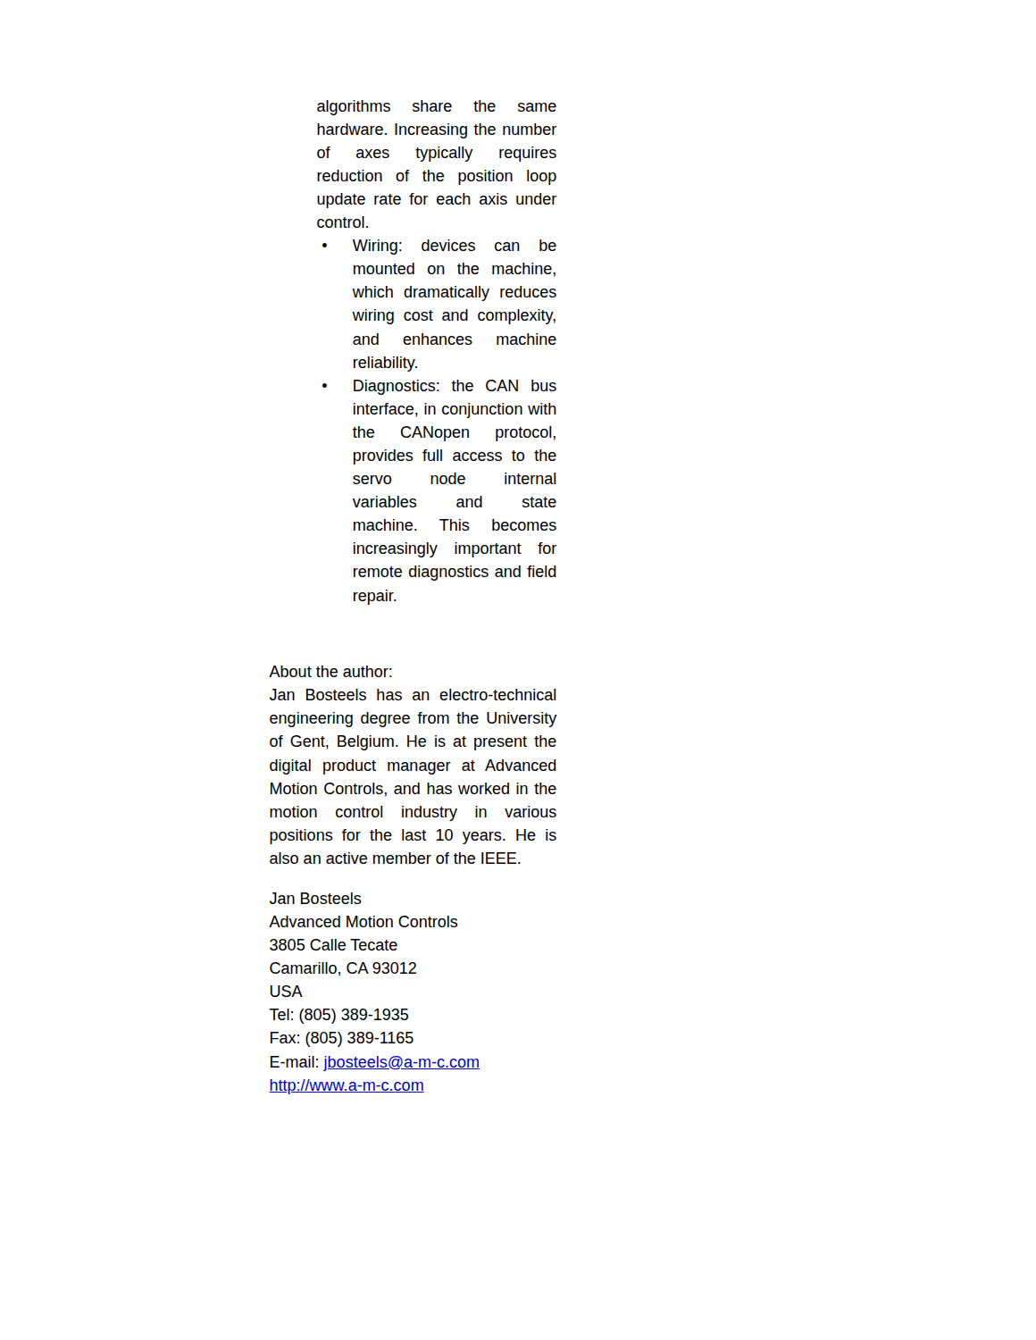algorithms share the same hardware. Increasing the number of axes typically requires reduction of the position loop update rate for each axis under control.
Wiring: devices can be mounted on the machine, which dramatically reduces wiring cost and complexity, and enhances machine reliability.
Diagnostics: the CAN bus interface, in conjunction with the CANopen protocol, provides full access to the servo node internal variables and state machine. This becomes increasingly important for remote diagnostics and field repair.
About the author:
Jan Bosteels has an electro-technical engineering degree from the University of Gent, Belgium. He is at present the digital product manager at Advanced Motion Controls, and has worked in the motion control industry in various positions for the last 10 years. He is also an active member of the IEEE.
Jan Bosteels
Advanced Motion Controls
3805 Calle Tecate
Camarillo, CA 93012
USA
Tel: (805) 389-1935
Fax: (805) 389-1165
E-mail: jbosteels@a-m-c.com
http://www.a-m-c.com